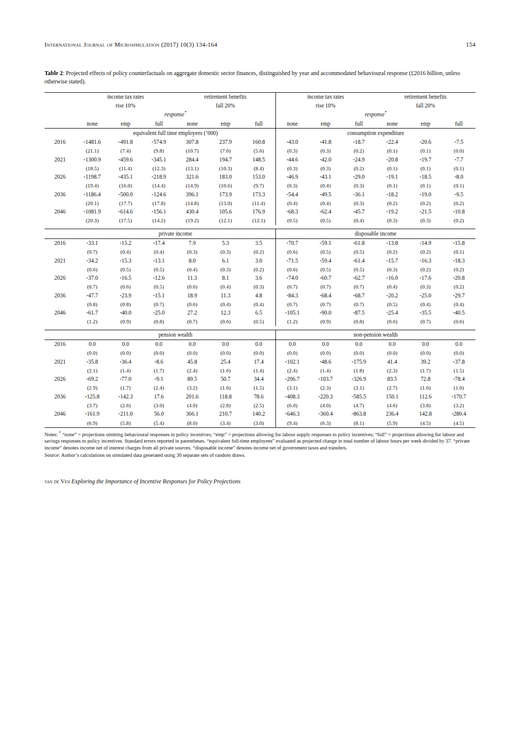International Journal of Microsimulation (2017) 10(3) 134-164 154
Table 2: Projected effects of policy counterfactuals on aggregate domestic sector finances, distinguished by year and accommodated behavioural response (£2016 billion, unless otherwise stated).
| | income tax rates | retirement benefits | income tax rates | retirement benefits |
| | rise 10% | fall 20% | rise 10% | fall 20% |
| | response * | response * |
| | none | emp | full | none | emp | full | none | emp | full | none | emp | full |
| | equivalent full time employees (’000) | consumption expenditure |
| 2016 | -1481.6 | -491.8 | -574.9 | 307.8 | 237.9 | 160.8 | -43.0 | -41.8 | -18.7 | -22.4 | -20.6 | -7.5 |
| | (21.1) | (7.4) | (9.8) | (10.7) | (7.6) | (5.6) | (0.3) | (0.3) | (0.2) | (0.1) | (0.1) | (0.0) |
| 2021 | -1300.9 | -459.6 | -345.1 | 284.4 | 194.7 | 148.5 | -44.6 | -42.0 | -24.9 | -20.8 | -19.7 | -7.7 |
| | (18.5) | (11.4) | (12.3) | (13.1) | (10.3) | (8.4) | (0.3) | (0.3) | (0.2) | (0.1) | (0.1) | (0.1) |
| 2026 | -1198.7 | -435.1 | -218.9 | 321.6 | 183.0 | 153.0 | -46.9 | -43.1 | -29.0 | -19.1 | -18.5 | -8.0 |
| | (19.4) | (16.0) | (14.4) | (14.9) | (10.6) | (9.7) | (0.3) | (0.4) | (0.3) | (0.1) | (0.1) | (0.1) |
| 2036 | -1186.4 | -500.0 | -124.6 | 396.1 | 173.9 | 173.3 | -54.4 | -49.5 | -36.1 | -18.2 | -19.0 | -9.5 |
| | (20.1) | (17.7) | (17.8) | (14.8) | (13.0) | (11.4) | (0.4) | (0.4) | (0.3) | (0.2) | (0.2) | (0.2) |
| 2046 | -1081.9 | -614.6 | -156.1 | 430.4 | 105.6 | 176.9 | -68.3 | -62.4 | -45.7 | -19.2 | -21.5 | -10.8 |
| | (20.3) | (17.5) | (14.2) | (19.2) | (12.1) | (12.1) | (0.5) | (0.5) | (0.4) | (0.3) | (0.3) | (0.2) |
| | private income | disposable income |
| 2016 | -33.1 | -15.2 | -17.4 | 7.9 | 5.3 | 3.5 | -70.7 | -59.1 | -61.8 | -13.8 | -14.9 | -15.8 |
| | (0.7) | (0.4) | (0.4) | (0.3) | (0.3) | (0.2) | (0.6) | (0.5) | (0.5) | (0.2) | (0.2) | (0.1) |
| 2021 | -34.2 | -15.3 | -13.1 | 8.0 | 6.1 | 3.0 | -71.5 | -59.4 | -61.4 | -15.7 | -16.3 | -18.3 |
| | (0.6) | (0.5) | (0.5) | (0.4) | (0.3) | (0.2) | (0.6) | (0.5) | (0.5) | (0.3) | (0.2) | (0.2) |
| 2026 | -37.0 | -16.5 | -12.6 | 11.3 | 8.1 | 3.6 | -74.0 | -60.7 | -62.7 | -16.0 | -17.6 | -20.8 |
| | (0.7) | (0.6) | (0.5) | (0.6) | (0.4) | (0.3) | (0.7) | (0.7) | (0.7) | (0.4) | (0.3) | (0.2) |
| 2036 | -47.7 | -23.9 | -15.1 | 18.9 | 11.3 | 4.8 | -84.3 | -68.4 | -68.7 | -20.2 | -25.0 | -29.7 |
| | (0.8) | (0.8) | (0.7) | (0.6) | (0.4) | (0.4) | (0.7) | (0.7) | (0.7) | (0.5) | (0.4) | (0.4) |
| 2046 | -61.7 | -40.0 | -25.0 | 27.2 | 12.3 | 6.5 | -105.1 | -90.0 | -87.5 | -25.4 | -35.5 | -40.5 |
| | (1.2) | (0.9) | (0.8) | (0.7) | (0.6) | (0.5) | (1.2) | (0.9) | (0.8) | (0.6) | (0.7) | (0.6) |
| | pension wealth | non-pension wealth |
| 2016 | 0.0 | 0.0 | 0.0 | 0.0 | 0.0 | 0.0 | 0.0 | 0.0 | 0.0 | 0.0 | 0.0 | 0.0 |
| | (0.0) | (0.0) | (0.0) | (0.0) | (0.0) | (0.0) | (0.0) | (0.0) | (0.0) | (0.0) | (0.0) | (0.0) |
| 2021 | -35.8 | -36.4 | -8.6 | 45.8 | 25.4 | 17.4 | -102.1 | -48.6 | -175.9 | 41.4 | 39.2 | -37.8 |
| | (2.1) | (1.4) | (1.7) | (2.4) | (1.6) | (1.4) | (2.4) | (1.4) | (1.8) | (2.3) | (1.7) | (1.5) |
| 2026 | -69.2 | -77.0 | -9.1 | 89.5 | 50.7 | 34.4 | -206.7 | -103.7 | -326.9 | 83.5 | 72.8 | -78.4 |
| | (2.9) | (1.7) | (2.4) | (3.2) | (1.6) | (1.5) | (3.1) | (2.3) | (3.1) | (2.7) | (1.6) | (1.6) |
| 2036 | -125.8 | -142.3 | 17.6 | 201.6 | 118.8 | 78.6 | -408.3 | -220.3 | -585.5 | 150.1 | 112.6 | -170.7 |
| | (3.7) | (2.6) | (3.0) | (4.0) | (2.8) | (2.5) | (6.0) | (4.0) | (4.7) | (4.6) | (3.8) | (3.2) |
| 2046 | -161.9 | -211.0 | 56.0 | 366.1 | 210.7 | 140.2 | -646.3 | -360.4 | -863.8 | 236.4 | 142.8 | -280.4 |
| | (6.9) | (5.8) | (5.4) | (8.0) | (3.4) | (3.0) | (9.4) | (6.3) | (8.1) | (5.9) | (4.5) | (4.5) |
Notes: * “none” = projections omitting behavioural responses to policy incentives; “emp” = projections allowing for labour supply responses to policy incentives; “full” = projections allowing for labour and savings responses to policy incentives. Standard errors reported in parentheses. “equivalent full-time employees” evaluated as projected change in total number of labour hours per week divided by 37. “private income” denotes income net of interest charges from all private sources. “disposable income” denotes income net of government taxes and transfers.
Source: Author’s calculations on simulated data generated using 30 separate sets of random draws.
van de Ven Exploring the Importance of Incentive Responses for Policy Projections